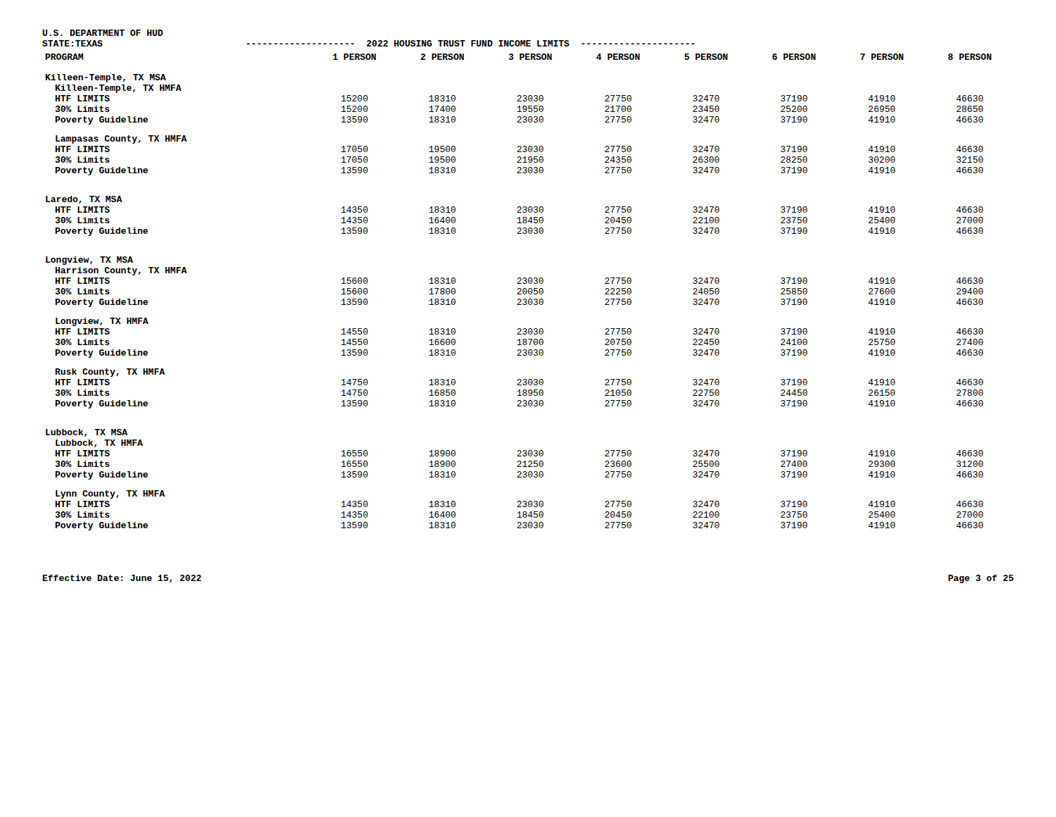U.S. DEPARTMENT OF HUD
STATE:TEXAS -------------------- 2022 HOUSING TRUST FUND INCOME LIMITS ---------------------
| PROGRAM | 1 PERSON | 2 PERSON | 3 PERSON | 4 PERSON | 5 PERSON | 6 PERSON | 7 PERSON | 8 PERSON |
| --- | --- | --- | --- | --- | --- | --- | --- | --- |
| Killeen-Temple, TX MSA |
| Killeen-Temple, TX HMFA |
| HTF LIMITS | 15200 | 18310 | 23030 | 27750 | 32470 | 37190 | 41910 | 46630 |
| 30% Limits | 15200 | 17400 | 19550 | 21700 | 23450 | 25200 | 26950 | 28650 |
| Poverty Guideline | 13590 | 18310 | 23030 | 27750 | 32470 | 37190 | 41910 | 46630 |
| Lampasas County, TX HMFA |
| HTF LIMITS | 17050 | 19500 | 23030 | 27750 | 32470 | 37190 | 41910 | 46630 |
| 30% Limits | 17050 | 19500 | 21950 | 24350 | 26300 | 28250 | 30200 | 32150 |
| Poverty Guideline | 13590 | 18310 | 23030 | 27750 | 32470 | 37190 | 41910 | 46630 |
| Laredo, TX MSA |
| HTF LIMITS | 14350 | 18310 | 23030 | 27750 | 32470 | 37190 | 41910 | 46630 |
| 30% Limits | 14350 | 16400 | 18450 | 20450 | 22100 | 23750 | 25400 | 27000 |
| Poverty Guideline | 13590 | 18310 | 23030 | 27750 | 32470 | 37190 | 41910 | 46630 |
| Longview, TX MSA |
| Harrison County, TX HMFA |
| HTF LIMITS | 15600 | 18310 | 23030 | 27750 | 32470 | 37190 | 41910 | 46630 |
| 30% Limits | 15600 | 17800 | 20050 | 22250 | 24050 | 25850 | 27600 | 29400 |
| Poverty Guideline | 13590 | 18310 | 23030 | 27750 | 32470 | 37190 | 41910 | 46630 |
| Longview, TX HMFA |
| HTF LIMITS | 14550 | 18310 | 23030 | 27750 | 32470 | 37190 | 41910 | 46630 |
| 30% Limits | 14550 | 16600 | 18700 | 20750 | 22450 | 24100 | 25750 | 27400 |
| Poverty Guideline | 13590 | 18310 | 23030 | 27750 | 32470 | 37190 | 41910 | 46630 |
| Rusk County, TX HMFA |
| HTF LIMITS | 14750 | 18310 | 23030 | 27750 | 32470 | 37190 | 41910 | 46630 |
| 30% Limits | 14750 | 16850 | 18950 | 21050 | 22750 | 24450 | 26150 | 27800 |
| Poverty Guideline | 13590 | 18310 | 23030 | 27750 | 32470 | 37190 | 41910 | 46630 |
| Lubbock, TX MSA |
| Lubbock, TX HMFA |
| HTF LIMITS | 16550 | 18900 | 23030 | 27750 | 32470 | 37190 | 41910 | 46630 |
| 30% Limits | 16550 | 18900 | 21250 | 23600 | 25500 | 27400 | 29300 | 31200 |
| Poverty Guideline | 13590 | 18310 | 23030 | 27750 | 32470 | 37190 | 41910 | 46630 |
| Lynn County, TX HMFA |
| HTF LIMITS | 14350 | 18310 | 23030 | 27750 | 32470 | 37190 | 41910 | 46630 |
| 30% Limits | 14350 | 16400 | 18450 | 20450 | 22100 | 23750 | 25400 | 27000 |
| Poverty Guideline | 13590 | 18310 | 23030 | 27750 | 32470 | 37190 | 41910 | 46630 |
Effective Date: June 15, 2022
Page 3 of 25